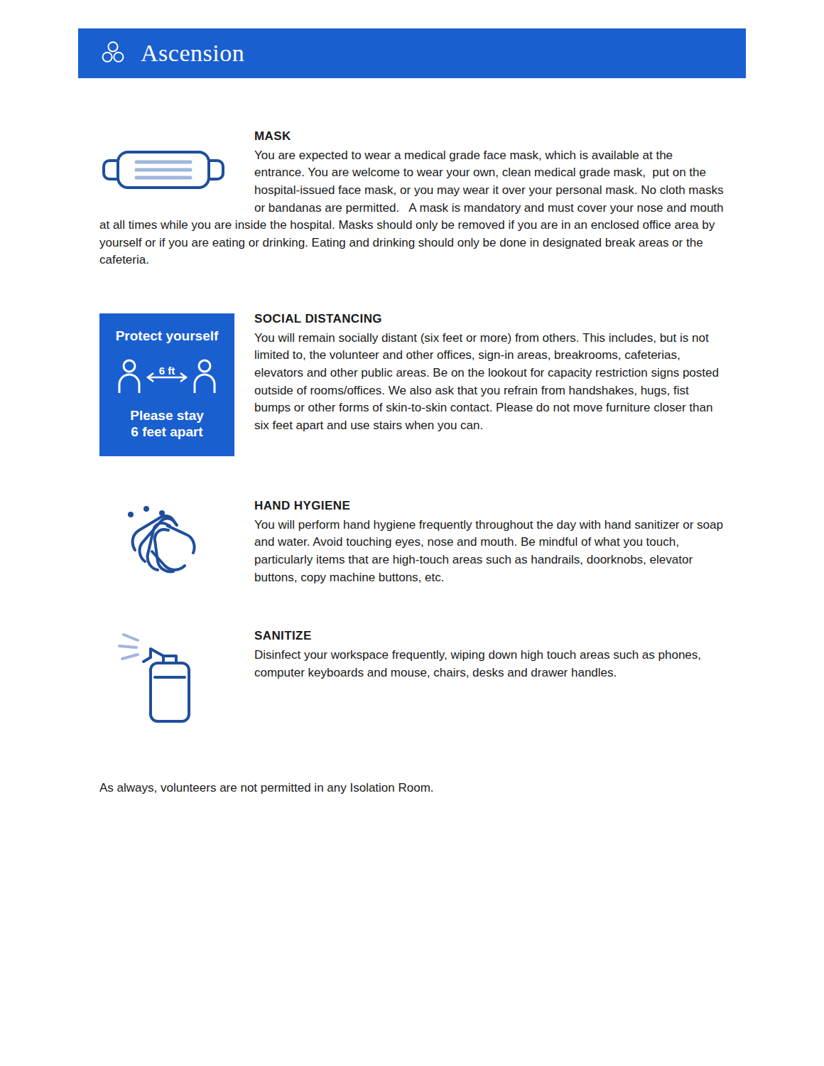Ascension
Mask
You are expected to wear a medical grade face mask, which is available at the entrance. You are welcome to wear your own, clean medical grade mask, put on the hospital-issued face mask, or you may wear it over your personal mask. No cloth masks or bandanas are permitted. A mask is mandatory and must cover your nose and mouth at all times while you are inside the hospital. Masks should only be removed if you are in an enclosed office area by yourself or if you are eating or drinking. Eating and drinking should only be done in designated break areas or the cafeteria.
Protect yourself
6 ft
Please stay
6 feet apart
Social Distancing
You will remain socially distant (six feet or more) from others. This includes, but is not limited to, the volunteer and other offices, sign-in areas, breakrooms, cafeterias, elevators and other public areas. Be on the lookout for capacity restriction signs posted outside of rooms/offices. We also ask that you refrain from handshakes, hugs, fist bumps or other forms of skin-to-skin contact. Please do not move furniture closer than six feet apart and use stairs when you can.
Hand Hygiene
You will perform hand hygiene frequently throughout the day with hand sanitizer or soap and water. Avoid touching eyes, nose and mouth. Be mindful of what you touch, particularly items that are high-touch areas such as handrails, doorknobs, elevator buttons, copy machine buttons, etc.
Sanitize
Disinfect your workspace frequently, wiping down high touch areas such as phones, computer keyboards and mouse, chairs, desks and drawer handles.
As always, volunteers are not permitted in any Isolation Room.